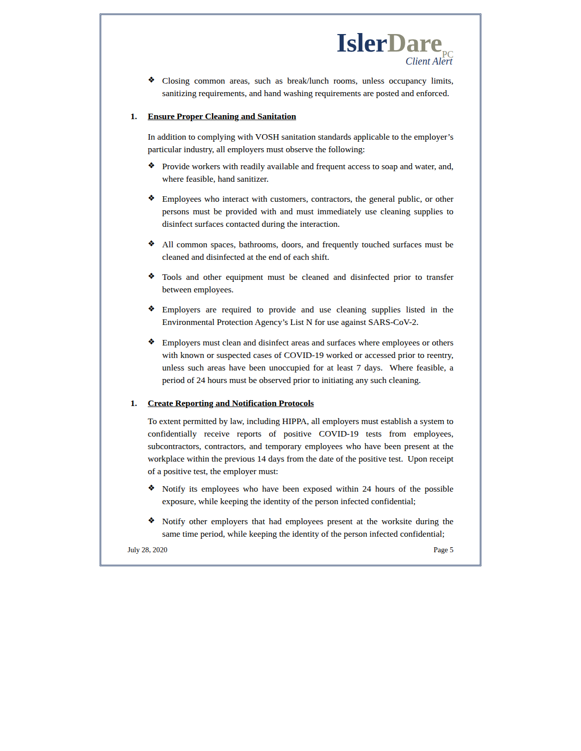Isler Dare PC
Client Alert
Closing common areas, such as break/lunch rooms, unless occupancy limits, sanitizing requirements, and hand washing requirements are posted and enforced.
Ensure Proper Cleaning and Sanitation
In addition to complying with VOSH sanitation standards applicable to the employer’s particular industry, all employers must observe the following:
Provide workers with readily available and frequent access to soap and water, and, where feasible, hand sanitizer.
Employees who interact with customers, contractors, the general public, or other persons must be provided with and must immediately use cleaning supplies to disinfect surfaces contacted during the interaction.
All common spaces, bathrooms, doors, and frequently touched surfaces must be cleaned and disinfected at the end of each shift.
Tools and other equipment must be cleaned and disinfected prior to transfer between employees.
Employers are required to provide and use cleaning supplies listed in the Environmental Protection Agency’s List N for use against SARS-CoV-2.
Employers must clean and disinfect areas and surfaces where employees or others with known or suspected cases of COVID-19 worked or accessed prior to reentry, unless such areas have been unoccupied for at least 7 days. Where feasible, a period of 24 hours must be observed prior to initiating any such cleaning.
Create Reporting and Notification Protocols
To extent permitted by law, including HIPPA, all employers must establish a system to confidentially receive reports of positive COVID-19 tests from employees, subcontractors, contractors, and temporary employees who have been present at the workplace within the previous 14 days from the date of the positive test. Upon receipt of a positive test, the employer must:
Notify its employees who have been exposed within 24 hours of the possible exposure, while keeping the identity of the person infected confidential;
Notify other employers that had employees present at the worksite during the same time period, while keeping the identity of the person infected confidential;
July 28, 2020 Page 5